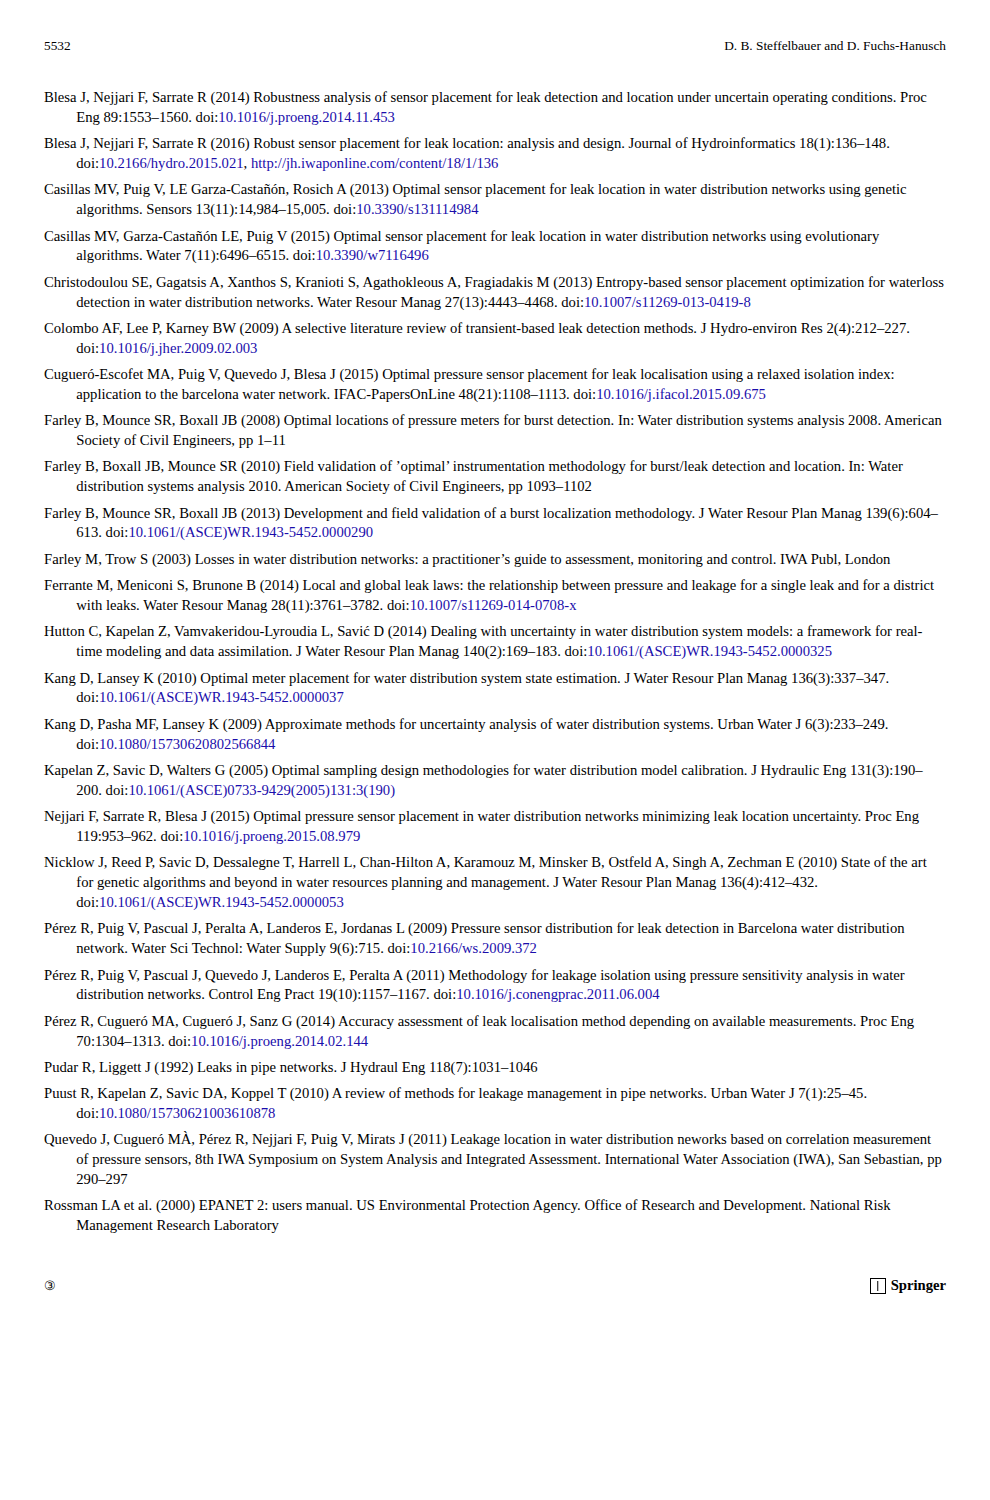5532 D. B. Steffelbauer and D. Fuchs-Hanusch
Blesa J, Nejjari F, Sarrate R (2014) Robustness analysis of sensor placement for leak detection and location under uncertain operating conditions. Proc Eng 89:1553–1560. doi:10.1016/j.proeng.2014.11.453
Blesa J, Nejjari F, Sarrate R (2016) Robust sensor placement for leak location: analysis and design. Journal of Hydroinformatics 18(1):136–148. doi:10.2166/hydro.2015.021, http://jh.iwaponline.com/content/18/1/136
Casillas MV, Puig V, LE Garza-Castañón, Rosich A (2013) Optimal sensor placement for leak location in water distribution networks using genetic algorithms. Sensors 13(11):14,984–15,005. doi:10.3390/s131114984
Casillas MV, Garza-Castañón LE, Puig V (2015) Optimal sensor placement for leak location in water distribution networks using evolutionary algorithms. Water 7(11):6496–6515. doi:10.3390/w7116496
Christodoulou SE, Gagatsis A, Xanthos S, Kranioti S, Agathokleous A, Fragiadakis M (2013) Entropy-based sensor placement optimization for waterloss detection in water distribution networks. Water Resour Manag 27(13):4443–4468. doi:10.1007/s11269-013-0419-8
Colombo AF, Lee P, Karney BW (2009) A selective literature review of transient-based leak detection methods. J Hydro-environ Res 2(4):212–227. doi:10.1016/j.jher.2009.02.003
Cugueró-Escofet MA, Puig V, Quevedo J, Blesa J (2015) Optimal pressure sensor placement for leak localisation using a relaxed isolation index: application to the barcelona water network. IFAC-PapersOnLine 48(21):1108–1113. doi:10.1016/j.ifacol.2015.09.675
Farley B, Mounce SR, Boxall JB (2008) Optimal locations of pressure meters for burst detection. In: Water distribution systems analysis 2008. American Society of Civil Engineers, pp 1–11
Farley B, Boxall JB, Mounce SR (2010) Field validation of ’optimal’ instrumentation methodology for burst/leak detection and location. In: Water distribution systems analysis 2010. American Society of Civil Engineers, pp 1093–1102
Farley B, Mounce SR, Boxall JB (2013) Development and field validation of a burst localization methodology. J Water Resour Plan Manag 139(6):604–613. doi:10.1061/(ASCE)WR.1943-5452.0000290
Farley M, Trow S (2003) Losses in water distribution networks: a practitioner’s guide to assessment, monitoring and control. IWA Publ, London
Ferrante M, Meniconi S, Brunone B (2014) Local and global leak laws: the relationship between pressure and leakage for a single leak and for a district with leaks. Water Resour Manag 28(11):3761–3782. doi:10.1007/s11269-014-0708-x
Hutton C, Kapelan Z, Vamvakeridou-Lyroudia L, Savić D (2014) Dealing with uncertainty in water distribution system models: a framework for real-time modeling and data assimilation. J Water Resour Plan Manag 140(2):169–183. doi:10.1061/(ASCE)WR.1943-5452.0000325
Kang D, Lansey K (2010) Optimal meter placement for water distribution system state estimation. J Water Resour Plan Manag 136(3):337–347. doi:10.1061/(ASCE)WR.1943-5452.0000037
Kang D, Pasha MF, Lansey K (2009) Approximate methods for uncertainty analysis of water distribution systems. Urban Water J 6(3):233–249. doi:10.1080/15730620802566844
Kapelan Z, Savic D, Walters G (2005) Optimal sampling design methodologies for water distribution model calibration. J Hydraulic Eng 131(3):190–200. doi:10.1061/(ASCE)0733-9429(2005)131:3(190)
Nejjari F, Sarrate R, Blesa J (2015) Optimal pressure sensor placement in water distribution networks minimizing leak location uncertainty. Proc Eng 119:953–962. doi:10.1016/j.proeng.2015.08.979
Nicklow J, Reed P, Savic D, Dessalegne T, Harrell L, Chan-Hilton A, Karamouz M, Minsker B, Ostfeld A, Singh A, Zechman E (2010) State of the art for genetic algorithms and beyond in water resources planning and management. J Water Resour Plan Manag 136(4):412–432. doi:10.1061/(ASCE)WR.1943-5452.0000053
Pérez R, Puig V, Pascual J, Peralta A, Landeros E, Jordanas L (2009) Pressure sensor distribution for leak detection in Barcelona water distribution network. Water Sci Technol: Water Supply 9(6):715. doi:10.2166/ws.2009.372
Pérez R, Puig V, Pascual J, Quevedo J, Landeros E, Peralta A (2011) Methodology for leakage isolation using pressure sensitivity analysis in water distribution networks. Control Eng Pract 19(10):1157–1167. doi:10.1016/j.conengprac.2011.06.004
Pérez R, Cugueró MA, Cugueró J, Sanz G (2014) Accuracy assessment of leak localisation method depending on available measurements. Proc Eng 70:1304–1313. doi:10.1016/j.proeng.2014.02.144
Pudar R, Liggett J (1992) Leaks in pipe networks. J Hydraul Eng 118(7):1031–1046
Puust R, Kapelan Z, Savic DA, Koppel T (2010) A review of methods for leakage management in pipe networks. Urban Water J 7(1):25–45. doi:10.1080/15730621003610878
Quevedo J, Cugueró MÀ, Pérez R, Nejjari F, Puig V, Mirats J (2011) Leakage location in water distribution neworks based on correlation measurement of pressure sensors, 8th IWA Symposium on System Analysis and Integrated Assessment. International Water Association (IWA), San Sebastian, pp 290–297
Rossman LA et al. (2000) EPANET 2: users manual. US Environmental Protection Agency. Office of Research and Development. National Risk Management Research Laboratory
③ Springer